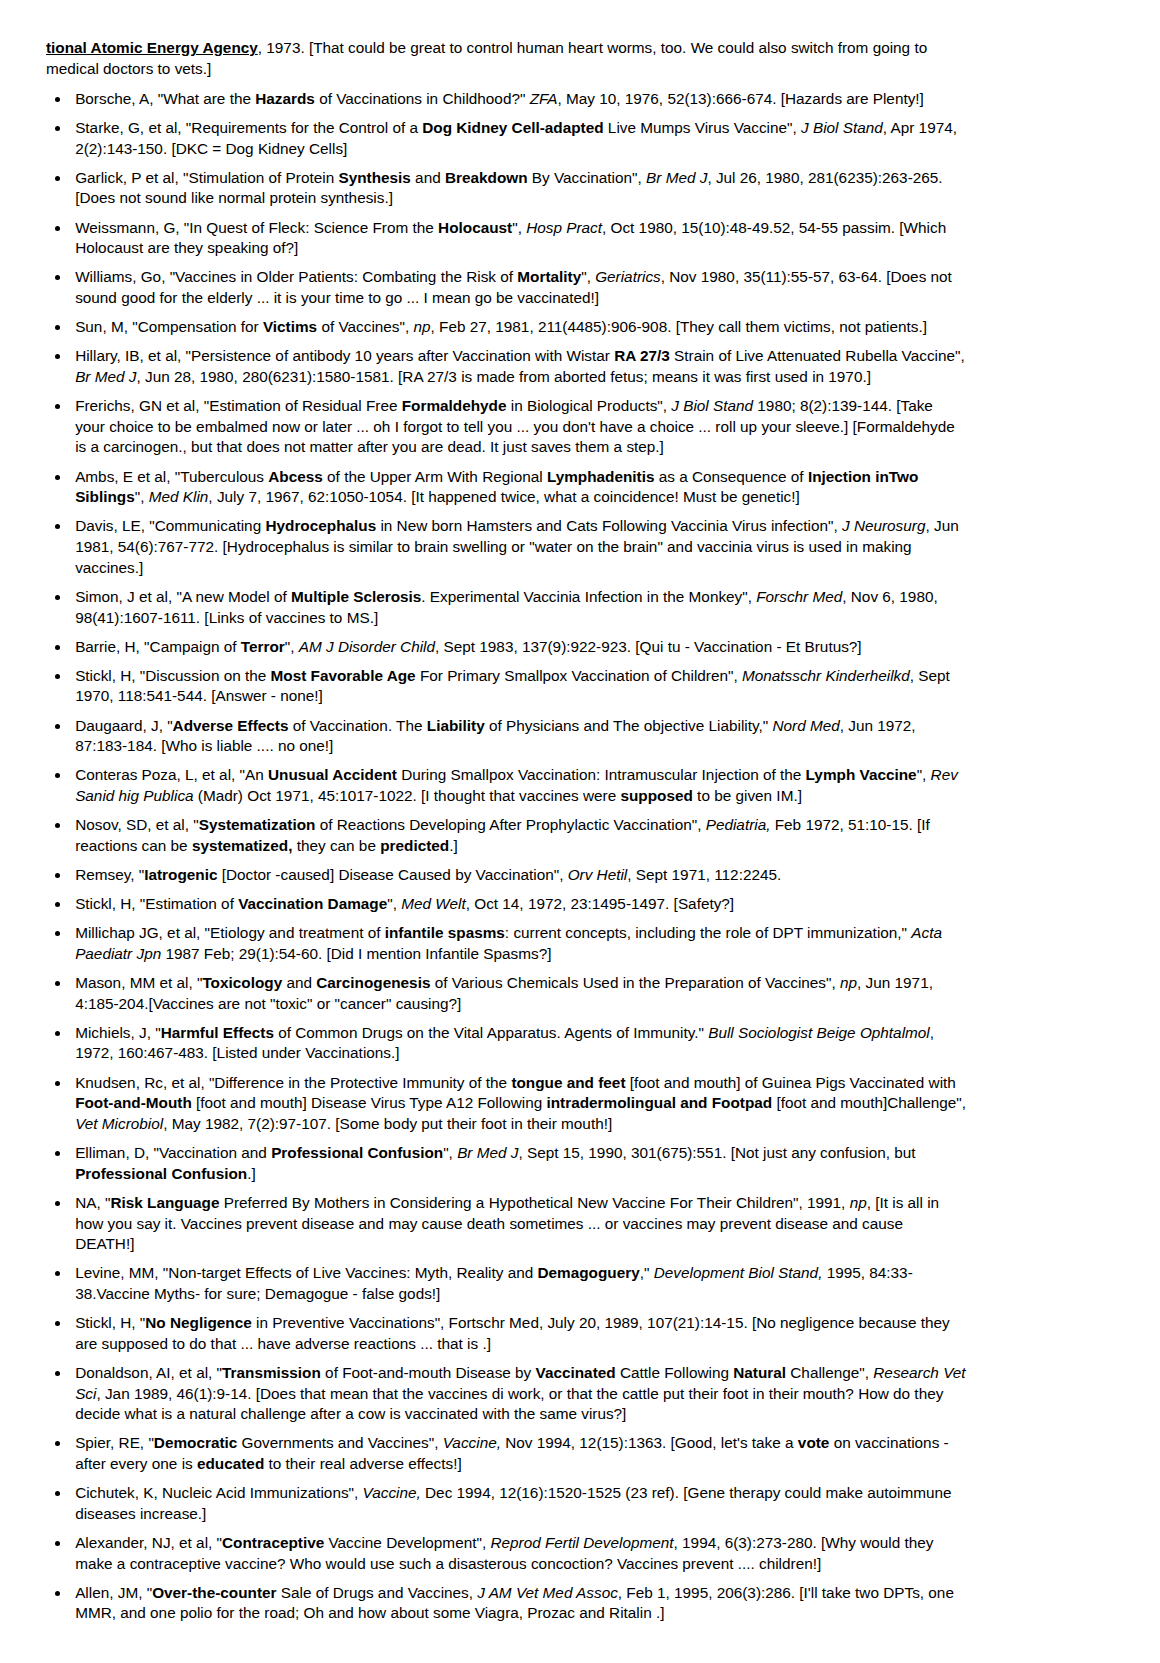tional Atomic Energy Agency, 1973. [That could be great to control human heart worms, too. We could also switch from going to medical doctors to vets.]
Borsche, A, "What are the Hazards of Vaccinations in Childhood?" ZFA, May 10, 1976, 52(13):666-674. [Hazards are Plenty!]
Starke, G, et al, "Requirements for the Control of a Dog Kidney Cell-adapted Live Mumps Virus Vaccine", J Biol Stand, Apr 1974, 2(2):143-150. [DKC = Dog Kidney Cells]
Garlick, P et al, "Stimulation of Protein Synthesis and Breakdown By Vaccination", Br Med J, Jul 26, 1980, 281(6235):263-265. [Does not sound like normal protein synthesis.]
Weissmann, G, "In Quest of Fleck: Science From the Holocaust", Hosp Pract, Oct 1980, 15(10):48-49.52, 54-55 passim. [Which Holocaust are they speaking of?]
Williams, Go, "Vaccines in Older Patients: Combating the Risk of Mortality", Geriatrics, Nov 1980, 35(11):55-57, 63-64. [Does not sound good for the elderly ... it is your time to go ... I mean go be vaccinated!]
Sun, M, "Compensation for Victims of Vaccines", np, Feb 27, 1981, 211(4485):906-908. [They call them victims, not patients.]
Hillary, IB, et al, "Persistence of antibody 10 years after Vaccination with Wistar RA 27/3 Strain of Live Attenuated Rubella Vaccine", Br Med J, Jun 28, 1980, 280(6231):1580-1581. [RA 27/3 is made from aborted fetus; means it was first used in 1970.]
Frerichs, GN et al, "Estimation of Residual Free Formaldehyde in Biological Products", J Biol Stand 1980; 8(2):139-144. [Take your choice to be embalmed now or later ... oh I forgot to tell you ... you don't have a choice ... roll up your sleeve.] [Formaldehyde is a carcinogen., but that does not matter after you are dead. It just saves them a step.]
Ambs, E et al, "Tuberculous Abcess of the Upper Arm With Regional Lymphadenitis as a Consequence of Injection inTwo Siblings", Med Klin, July 7, 1967, 62:1050-1054. [It happened twice, what a coincidence! Must be genetic!]
Davis, LE, "Communicating Hydrocephalus in New born Hamsters and Cats Following Vaccinia Virus infection", J Neurosurg, Jun 1981, 54(6):767-772. [Hydrocephalus is similar to brain swelling or "water on the brain" and vaccinia virus is used in making vaccines.]
Simon, J et al, "A new Model of Multiple Sclerosis. Experimental Vaccinia Infection in the Monkey", Forschr Med, Nov 6, 1980, 98(41):1607-1611. [Links of vaccines to MS.]
Barrie, H, "Campaign of Terror", AM J Disorder Child, Sept 1983, 137(9):922-923. [Qui tu - Vaccination - Et Brutus?]
Stickl, H, "Discussion on the Most Favorable Age For Primary Smallpox Vaccination of Children", Monatsschr Kinderheilkd, Sept 1970, 118:541-544. [Answer - none!]
Daugaard, J, "Adverse Effects of Vaccination. The Liability of Physicians and The objective Liability," Nord Med, Jun 1972, 87:183-184. [Who is liable .... no one!]
Conteras Poza, L, et al, "An Unusual Accident During Smallpox Vaccination: Intramuscular Injection of the Lymph Vaccine", Rev Sanid hig Publica (Madr) Oct 1971, 45:1017-1022. [I thought that vaccines were supposed to be given IM.]
Nosov, SD, et al, "Systematization of Reactions Developing After Prophylactic Vaccination", Pediatria, Feb 1972, 51:10-15. [If reactions can be systematized, they can be predicted.]
Remsey, "Iatrogenic [Doctor -caused] Disease Caused by Vaccination", Orv Hetil, Sept 1971, 112:2245.
Stickl, H, "Estimation of Vaccination Damage", Med Welt, Oct 14, 1972, 23:1495-1497. [Safety?]
Millichap JG, et al, "Etiology and treatment of infantile spasms: current concepts, including the role of DPT immunization," Acta Paediatr Jpn 1987 Feb; 29(1):54-60. [Did I mention Infantile Spasms?]
Mason, MM et al, "Toxicology and Carcinogenesis of Various Chemicals Used in the Preparation of Vaccines", np, Jun 1971, 4:185-204.[Vaccines are not "toxic" or "cancer" causing?]
Michiels, J, "Harmful Effects of Common Drugs on the Vital Apparatus. Agents of Immunity." Bull Sociologist Beige Ophtalmol, 1972, 160:467-483. [Listed under Vaccinations.]
Knudsen, Rc, et al, "Difference in the Protective Immunity of the tongue and feet [foot and mouth] of Guinea Pigs Vaccinated with Foot-and-Mouth [foot and mouth] Disease Virus Type A12 Following intradermolingual and Footpad [foot and mouth]Challenge", Vet Microbiol, May 1982, 7(2):97-107. [Some body put their foot in their mouth!]
Elliman, D, "Vaccination and Professional Confusion", Br Med J, Sept 15, 1990, 301(675):551. [Not just any confusion, but Professional Confusion.]
NA, "Risk Language Preferred By Mothers in Considering a Hypothetical New Vaccine For Their Children", 1991, np, [It is all in how you say it. Vaccines prevent disease and may cause death sometimes ... or vaccines may prevent disease and cause DEATH!]
Levine, MM, "Non-target Effects of Live Vaccines: Myth, Reality and Demagoguery," Development Biol Stand, 1995, 84:33-38.Vaccine Myths- for sure; Demagogue - false gods!]
Stickl, H, "No Negligence in Preventive Vaccinations", Fortschr Med, July 20, 1989, 107(21):14-15. [No negligence because they are supposed to do that ... have adverse reactions ... that is .]
Donaldson, AI, et al, "Transmission of Foot-and-mouth Disease by Vaccinated Cattle Following Natural Challenge", Research Vet Sci, Jan 1989, 46(1):9-14. [Does that mean that the vaccines di work, or that the cattle put their foot in their mouth? How do they decide what is a natural challenge after a cow is vaccinated with the same virus?]
Spier, RE, "Democratic Governments and Vaccines", Vaccine, Nov 1994, 12(15):1363. [Good, let's take a vote on vaccinations - after every one is educated to their real adverse effects!]
Cichutek, K, Nucleic Acid Immunizations", Vaccine, Dec 1994, 12(16):1520-1525 (23 ref). [Gene therapy could make autoimmune diseases increase.]
Alexander, NJ, et al, "Contraceptive Vaccine Development", Reprod Fertil Development, 1994, 6(3):273-280. [Why would they make a contraceptive vaccine? Who would use such a disasterous concoction? Vaccines prevent .... children!]
Allen, JM, "Over-the-counter Sale of Drugs and Vaccines, J AM Vet Med Assoc, Feb 1, 1995, 206(3):286. [I'll take two DPTs, one MMR, and one polio for the road; Oh and how about some Viagra, Prozac and Ritalin .]